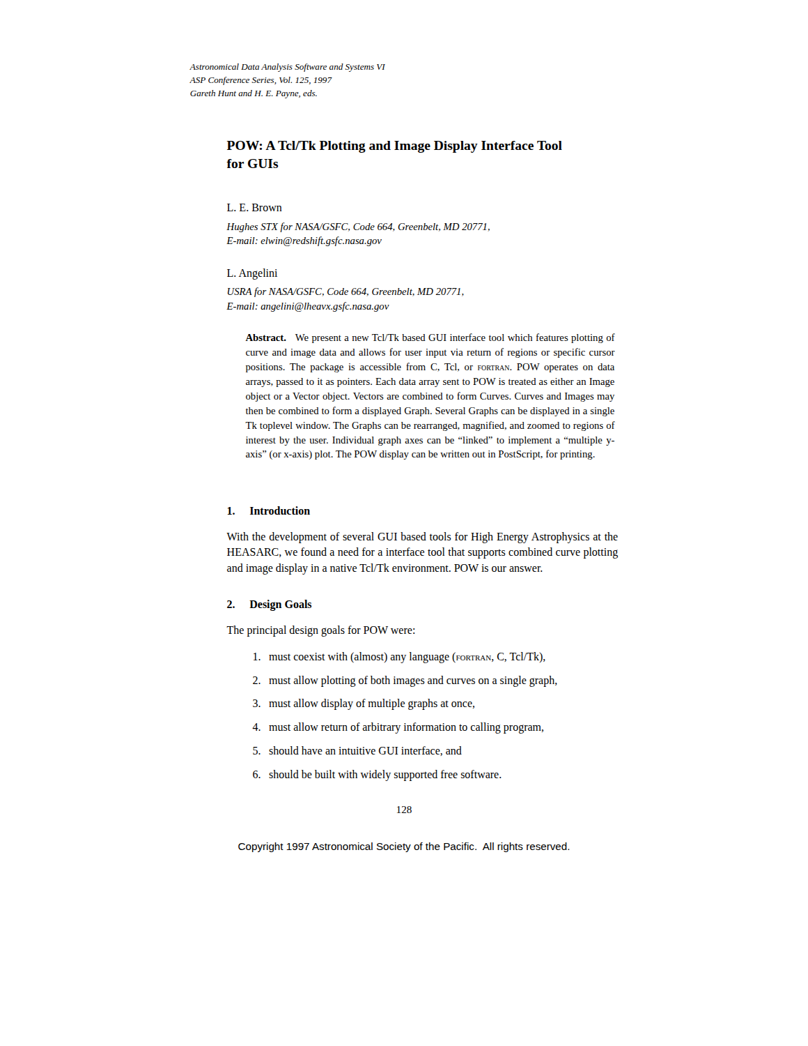Astronomical Data Analysis Software and Systems VI
ASP Conference Series, Vol. 125, 1997
Gareth Hunt and H. E. Payne, eds.
POW: A Tcl/Tk Plotting and Image Display Interface Tool for GUIs
L. E. Brown
Hughes STX for NASA/GSFC, Code 664, Greenbelt, MD 20771,
E-mail: elwin@redshift.gsfc.nasa.gov
L. Angelini
USRA for NASA/GSFC, Code 664, Greenbelt, MD 20771,
E-mail: angelini@lheavx.gsfc.nasa.gov
Abstract. We present a new Tcl/Tk based GUI interface tool which features plotting of curve and image data and allows for user input via return of regions or specific cursor positions. The package is accessible from C, Tcl, or fortran. POW operates on data arrays, passed to it as pointers. Each data array sent to POW is treated as either an Image object or a Vector object. Vectors are combined to form Curves. Curves and Images may then be combined to form a displayed Graph. Several Graphs can be displayed in a single Tk toplevel window. The Graphs can be rearranged, magnified, and zoomed to regions of interest by the user. Individual graph axes can be “linked” to implement a “multiple y-axis” (or x-axis) plot. The POW display can be written out in PostScript, for printing.
1. Introduction
With the development of several GUI based tools for High Energy Astrophysics at the HEASARC, we found a need for a interface tool that supports combined curve plotting and image display in a native Tcl/Tk environment. POW is our answer.
2. Design Goals
The principal design goals for POW were:
must coexist with (almost) any language (fortran, C, Tcl/Tk),
must allow plotting of both images and curves on a single graph,
must allow display of multiple graphs at once,
must allow return of arbitrary information to calling program,
should have an intuitive GUI interface, and
should be built with widely supported free software.
128
Copyright 1997 Astronomical Society of the Pacific. All rights reserved.